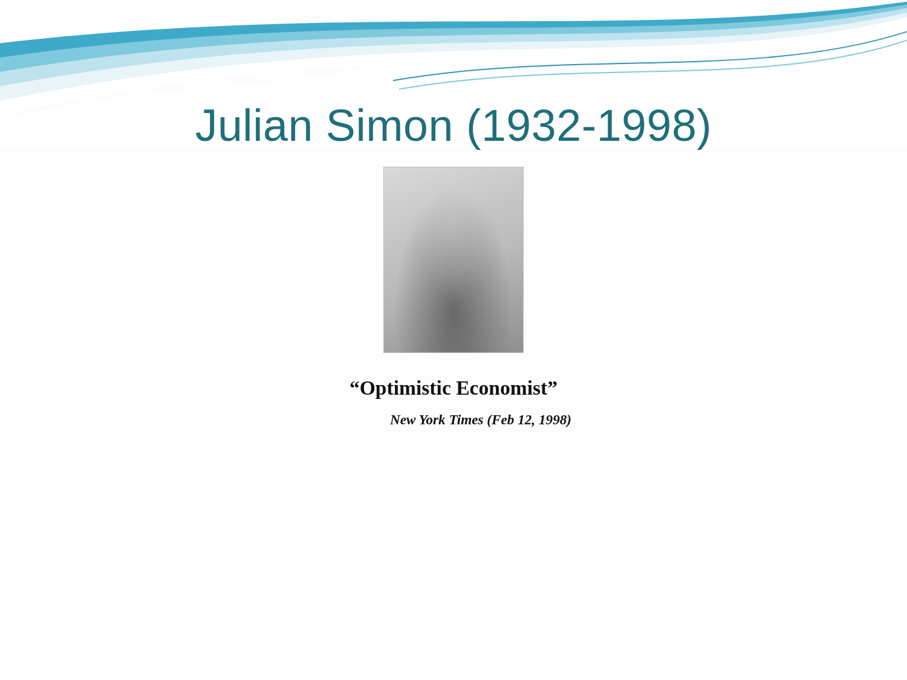Julian Simon (1932-1998)
“Optimistic Economist”
New York Times (Feb 12, 1998)